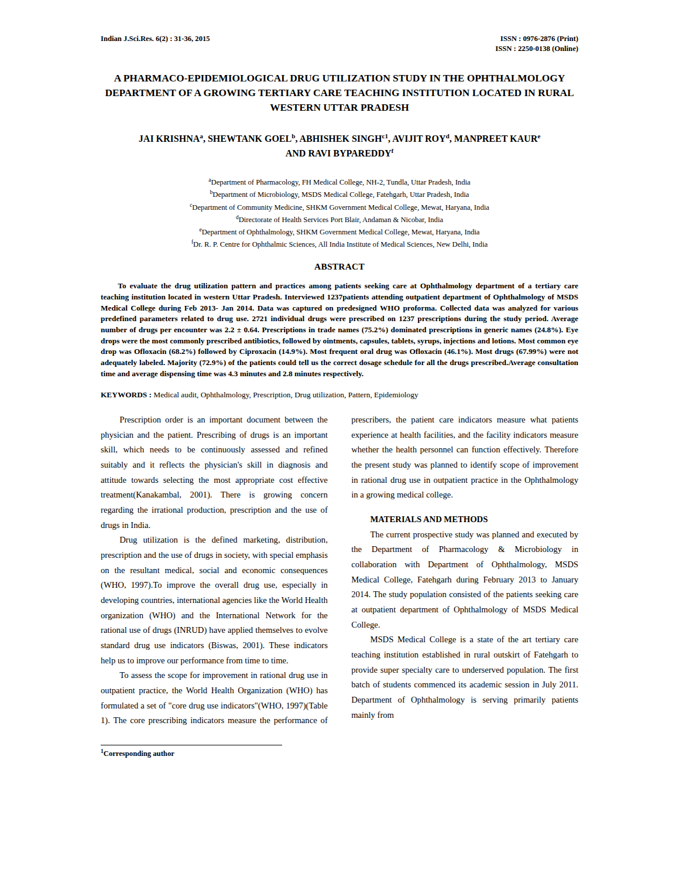Indian J.Sci.Res. 6(2) : 31-36, 2015
ISSN : 0976-2876 (Print)
ISSN : 2250-0138 (Online)
A Pharmaco-Epidemiological Drug Utilization Study in the Ophthalmology Department of a Growing Tertiary Care Teaching Institution Located in Rural Western Uttar Pradesh
JAI KRISHNAa, SHEWTANK GOELb, ABHISHEK SINGHc1, AVIJIT ROYd, MANPREET KAURe
AND RAVI BYPAREDDYf
aDepartment of Pharmacology, FH Medical College, NH-2, Tundla, Uttar Pradesh, India
bDepartment of Microbiology, MSDS Medical College, Fatehgarh, Uttar Pradesh, India
cDepartment of Community Medicine, SHKM Government Medical College, Mewat, Haryana, India
dDirectorate of Health Services Port Blair, Andaman & Nicobar, India
eDepartment of Ophthalmology, SHKM Government Medical College, Mewat, Haryana, India
fDr. R. P. Centre for Ophthalmic Sciences, All India Institute of Medical Sciences, New Delhi, India
ABSTRACT
To evaluate the drug utilization pattern and practices among patients seeking care at Ophthalmology department of a tertiary care teaching institution located in western Uttar Pradesh. Interviewed 1237patients attending outpatient department of Ophthalmology of MSDS Medical College during Feb 2013- Jan 2014. Data was captured on predesigned WHO proforma. Collected data was analyzed for various predefined parameters related to drug use. 2721 individual drugs were prescribed on 1237 prescriptions during the study period. Average number of drugs per encounter was 2.2 ± 0.64. Prescriptions in trade names (75.2%) dominated prescriptions in generic names (24.8%). Eye drops were the most commonly prescribed antibiotics, followed by ointments, capsules, tablets, syrups, injections and lotions. Most common eye drop was Ofloxacin (68.2%) followed by Ciproxacin (14.9%). Most frequent oral drug was Ofloxacin (46.1%). Most drugs (67.99%) were not adequately labeled. Majority (72.9%) of the patients could tell us the correct dosage schedule for all the drugs prescribed.Average consultation time and average dispensing time was 4.3 minutes and 2.8 minutes respectively.
KEYWORDS : Medical audit, Ophthalmology, Prescription, Drug utilization, Pattern, Epidemiology
Prescription order is an important document between the physician and the patient. Prescribing of drugs is an important skill, which needs to be continuously assessed and refined suitably and it reflects the physician's skill in diagnosis and attitude towards selecting the most appropriate cost effective treatment(Kanakambal, 2001). There is growing concern regarding the irrational production, prescription and the use of drugs in India.
Drug utilization is the defined marketing, distribution, prescription and the use of drugs in society, with special emphasis on the resultant medical, social and economic consequences (WHO, 1997).To improve the overall drug use, especially in developing countries, international agencies like the World Health organization (WHO) and the International Network for the rational use of drugs (INRUD) have applied themselves to evolve standard drug use indicators (Biswas, 2001). These indicators help us to improve our performance from time to time.
To assess the scope for improvement in rational drug use in outpatient practice, the World Health Organization (WHO) has formulated a set of "core drug use indicators"(WHO, 1997)(Table 1). The core prescribing indicators measure the performance of prescribers, the patient care indicators measure what patients experience at health facilities, and the facility indicators measure whether the health personnel can function effectively. Therefore the present study was planned to identify scope of improvement in rational drug use in outpatient practice in the Ophthalmology in a growing medical college.
Materials and Methods
The current prospective study was planned and executed by the Department of Pharmacology & Microbiology in collaboration with Department of Ophthalmology, MSDS Medical College, Fatehgarh during February 2013 to January 2014. The study population consisted of the patients seeking care at outpatient department of Ophthalmology of MSDS Medical College.
MSDS Medical College is a state of the art tertiary care teaching institution established in rural outskirt of Fatehgarh to provide super specialty care to underserved population. The first batch of students commenced its academic session in July 2011. Department of Ophthalmology is serving primarily patients mainly from
1Corresponding author